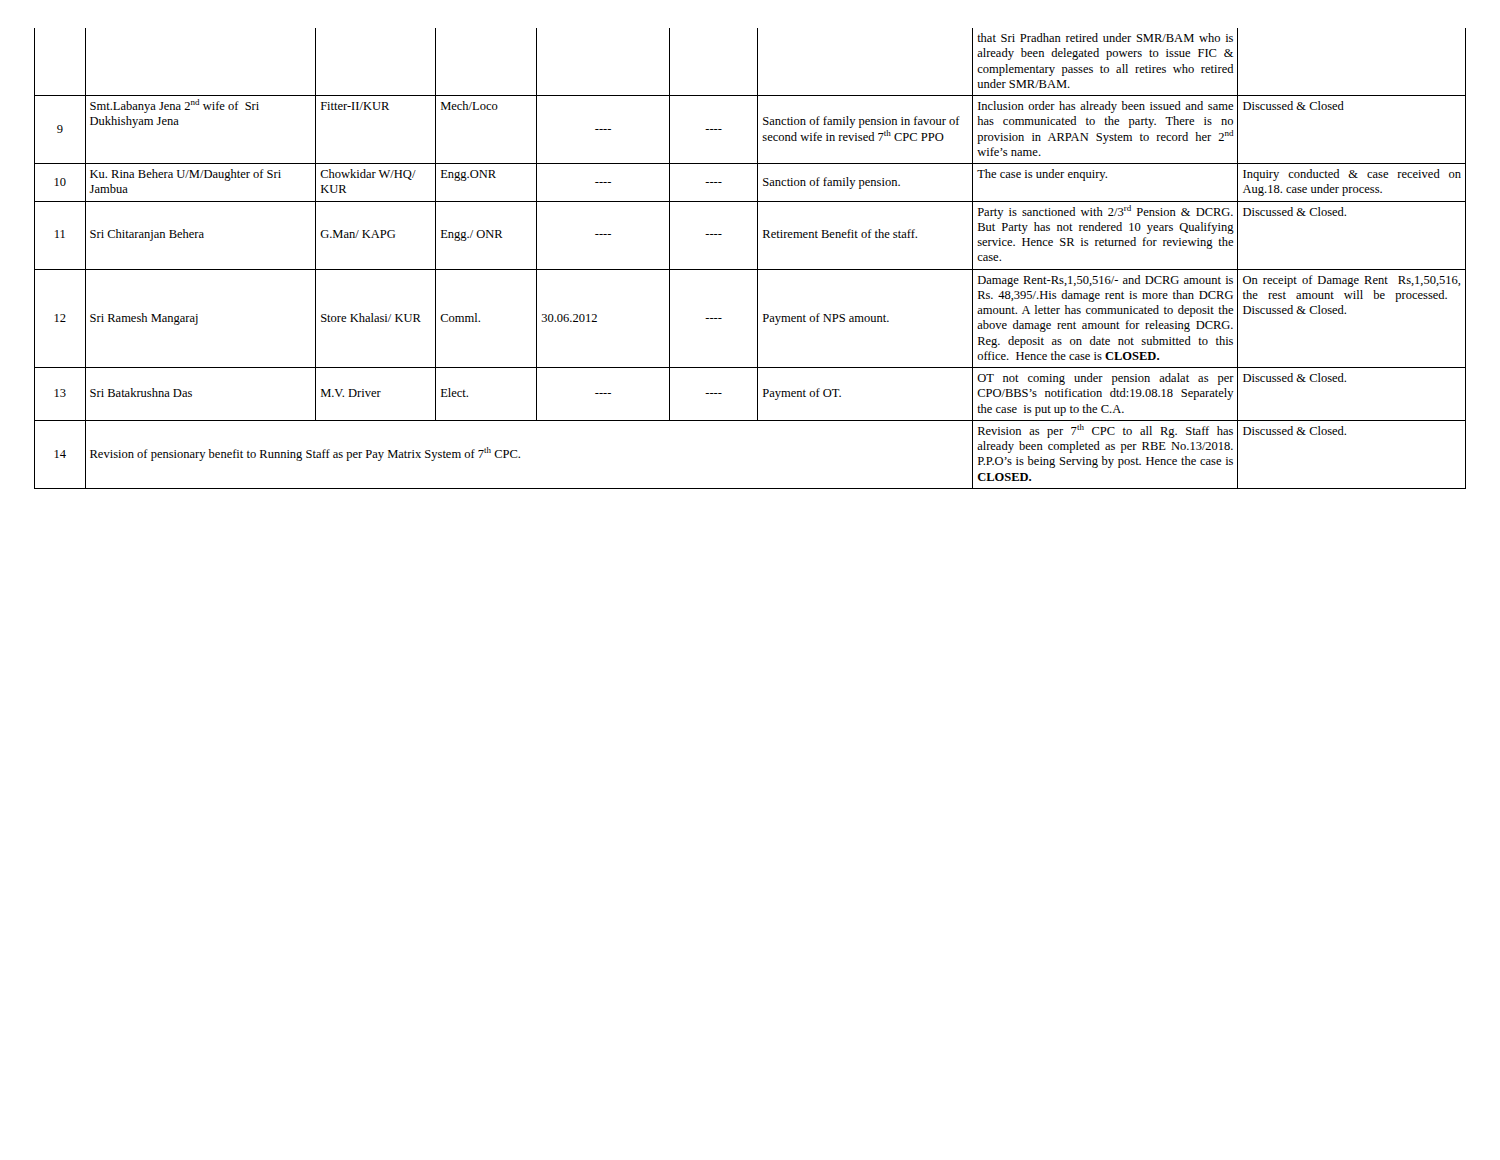| | | | | | | | that Sri Pradhan retired under SMR/BAM who is already been delegated powers to issue FIC & complementary passes to all retires who retired under SMR/BAM. | |
| 9 | Smt.Labanya Jena 2 nd wife of Sri Dukhishyam Jena | Fitter-II/KUR | Mech/Loco | ---- | ---- | Sanction of family pension in favour of second wife in revised 7 th CPC PPO | Inclusion order has already been issued and same has communicated to the party. There is no provision in ARPAN System to record her 2 nd wife’s name. | Discussed & Closed |
| 10 | Ku. Rina Behera U/M/Daughter of Sri Jambua | Chowkidar W/HQ/ KUR | Engg.ONR | ---- | ---- | Sanction of family pension. | The case is under enquiry. | Inquiry conducted & case received on Aug.18. case under process. |
| 11 | Sri Chitaranjan Behera | G.Man/ KAPG | Engg./ ONR | ---- | ---- | Retirement Benefit of the staff. | Party is sanctioned with 2/3 rd Pension & DCRG. But Party has not rendered 10 years Qualifying service. Hence SR is returned for reviewing the case. | Discussed & Closed. |
| 12 | Sri Ramesh Mangaraj | Store Khalasi/ KUR | Comml. | 30.06.2012 | ---- | Payment of NPS amount. | Damage Rent-Rs,1,50,516/- and DCRG amount is Rs. 48,395/.His damage rent is more than DCRG amount. A letter has communicated to deposit the above damage rent amount for releasing DCRG. Reg. deposit as on date not submitted to this office. Hence the case is CLOSED. | On receipt of Damage Rent Rs,1,50,516, the rest amount will be processed. Discussed & Closed. |
| 13 | Sri Batakrushna Das | M.V. Driver | Elect. | ---- | ---- | Payment of OT. | OT not coming under pension adalat as per CPO/BBS’s notification dtd:19.08.18 Separately the case is put up to the C.A. | Discussed & Closed. |
| 14 | Revision of pensionary benefit to Running Staff as per Pay Matrix System of 7 th CPC. | Revision as per 7 th CPC to all Rg. Staff has already been completed as per RBE No.13/2018. P.P.O’s is being Serving by post. Hence the case is CLOSED. | Discussed & Closed. |